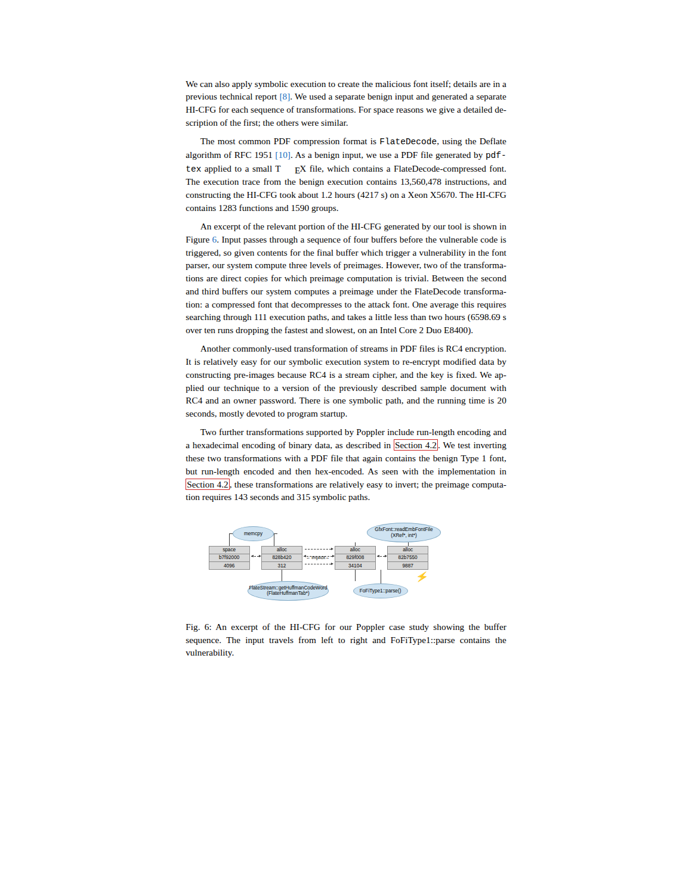We can also apply symbolic execution to create the malicious font itself; details are in a previous technical report [8]. We used a separate benign input and generated a separate HI-CFG for each sequence of transformations. For space reasons we give a detailed description of the first; the others were similar.
The most common PDF compression format is FlateDecode, using the Deflate algorithm of RFC 1951 [10]. As a benign input, we use a PDF file generated by pdftex applied to a small TEX file, which contains a FlateDecode-compressed font. The execution trace from the benign execution contains 13,560,478 instructions, and constructing the HI-CFG took about 1.2 hours (4217 s) on a Xeon X5670. The HI-CFG contains 1283 functions and 1590 groups.
An excerpt of the relevant portion of the HI-CFG generated by our tool is shown in Figure 6. Input passes through a sequence of four buffers before the vulnerable code is triggered, so given contents for the final buffer which trigger a vulnerability in the font parser, our system compute three levels of preimages. However, two of the transformations are direct copies for which preimage computation is trivial. Between the second and third buffers our system computes a preimage under the FlateDecode transformation: a compressed font that decompresses to the attack font. One average this requires searching through 111 execution paths, and takes a little less than two hours (6598.69 s over ten runs dropping the fastest and slowest, on an Intel Core 2 Duo E8400).
Another commonly-used transformation of streams in PDF files is RC4 encryption. It is relatively easy for our symbolic execution system to re-encrypt modified data by constructing pre-images because RC4 is a stream cipher, and the key is fixed. We applied our technique to a version of the previously described sample document with RC4 and an owner password. There is one symbolic path, and the running time is 20 seconds, mostly devoted to program startup.
Two further transformations supported by Poppler include run-length encoding and a hexadecimal encoding of binary data, as described in Section 4.2. We test inverting these two transformations with a PDF file that again contains the benign Type 1 font, but run-length encoded and then hex-encoded. As seen with the implementation in Section 4.2, these transformations are relatively easy to invert; the preimage computation requires 143 seconds and 315 symbolic paths.
memcpy
GfxFont::readEmbFontFile
(XRef*, int*)
space
b7f92000
4096
alloc
828b420
312
alloc
829f008
34104
alloc
82b7550
9887
FlateStream::getHuffmanCodeWord
(FlateHuffmanTab*)
FoFiType1::parse()
← implicit→
⚡
Fig. 6: An excerpt of the HI-CFG for our Poppler case study showing the buffer sequence. The input travels from left to right and FoFiType1::parse contains the vulnerability.